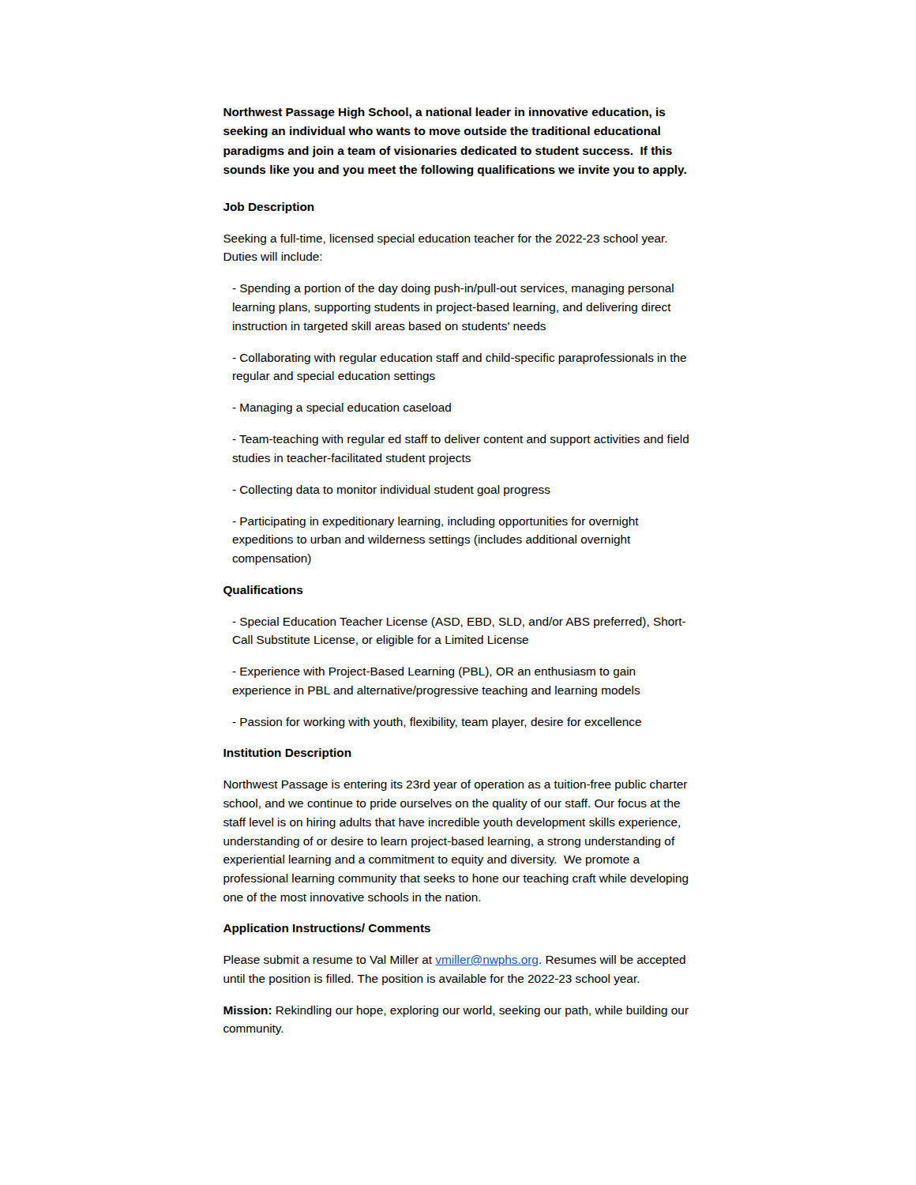Northwest Passage High School, a national leader in innovative education, is seeking an individual who wants to move outside the traditional educational paradigms and join a team of visionaries dedicated to student success. If this sounds like you and you meet the following qualifications we invite you to apply.
Job Description
Seeking a full-time, licensed special education teacher for the 2022-23 school year. Duties will include:
Spending a portion of the day doing push-in/pull-out services, managing personal learning plans, supporting students in project-based learning, and delivering direct instruction in targeted skill areas based on students' needs
Collaborating with regular education staff and child-specific paraprofessionals in the regular and special education settings
Managing a special education caseload
Team-teaching with regular ed staff to deliver content and support activities and field studies in teacher-facilitated student projects
Collecting data to monitor individual student goal progress
Participating in expeditionary learning, including opportunities for overnight expeditions to urban and wilderness settings (includes additional overnight compensation)
Qualifications
Special Education Teacher License (ASD, EBD, SLD, and/or ABS preferred), Short-Call Substitute License, or eligible for a Limited License
Experience with Project-Based Learning (PBL), OR an enthusiasm to gain experience in PBL and alternative/progressive teaching and learning models
Passion for working with youth, flexibility, team player, desire for excellence
Institution Description
Northwest Passage is entering its 23rd year of operation as a tuition-free public charter school, and we continue to pride ourselves on the quality of our staff. Our focus at the staff level is on hiring adults that have incredible youth development skills experience, understanding of or desire to learn project-based learning, a strong understanding of experiential learning and a commitment to equity and diversity. We promote a professional learning community that seeks to hone our teaching craft while developing one of the most innovative schools in the nation.
Application Instructions/ Comments
Please submit a resume to Val Miller at vmiller@nwphs.org. Resumes will be accepted until the position is filled. The position is available for the 2022-23 school year.
Mission: Rekindling our hope, exploring our world, seeking our path, while building our community.